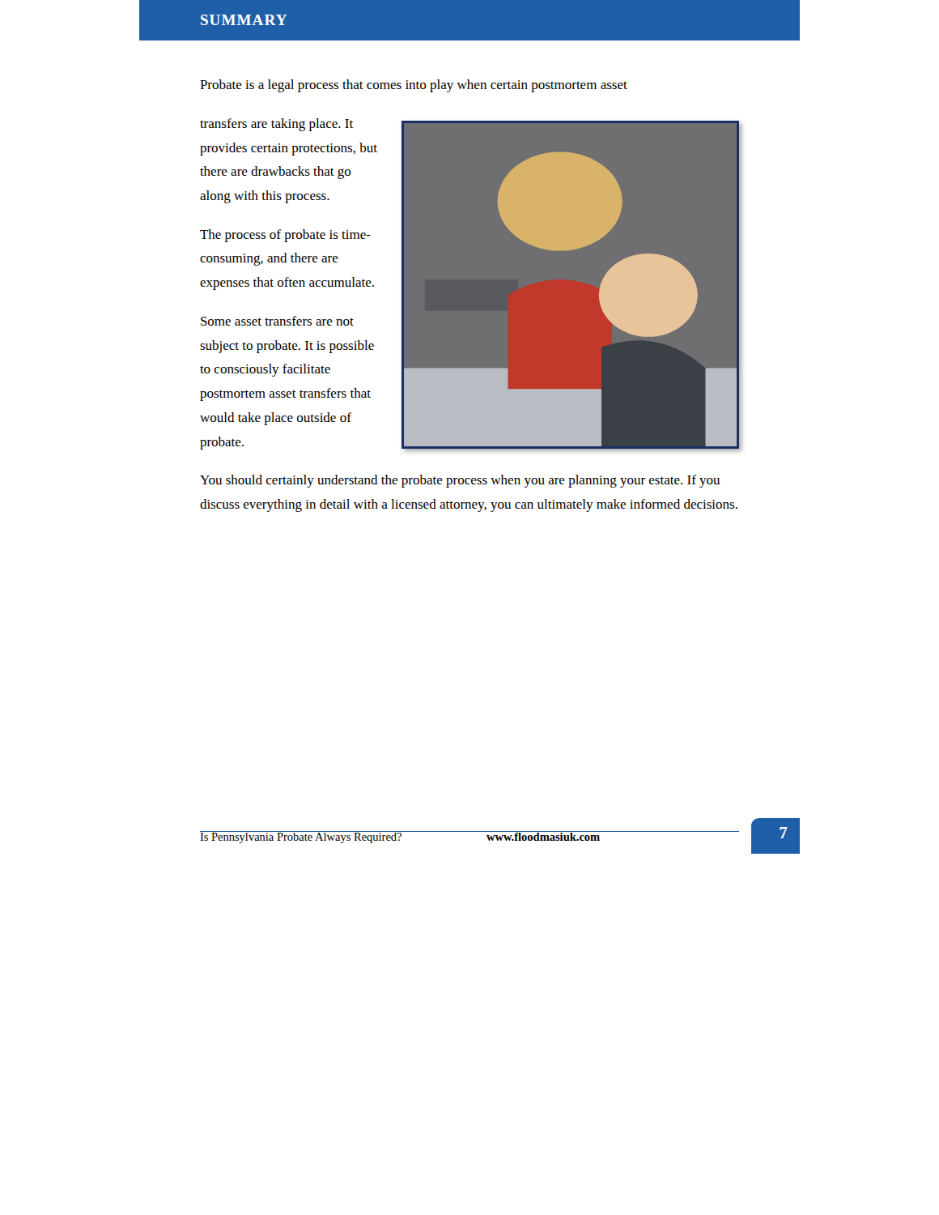SUMMARY
Probate is a legal process that comes into play when certain postmortem asset
transfers are taking place. It provides certain protections, but there are drawbacks that go along with this process.
The process of probate is time-consuming, and there are expenses that often accumulate.
Some asset transfers are not subject to probate. It is possible to consciously facilitate postmortem asset transfers that would take place outside of probate.
You should certainly understand the probate process when you are planning your estate. If you discuss everything in detail with a licensed attorney, you can ultimately make informed decisions.
Is Pennsylvania Probate Always Required? www.floodmasiuk.com
7